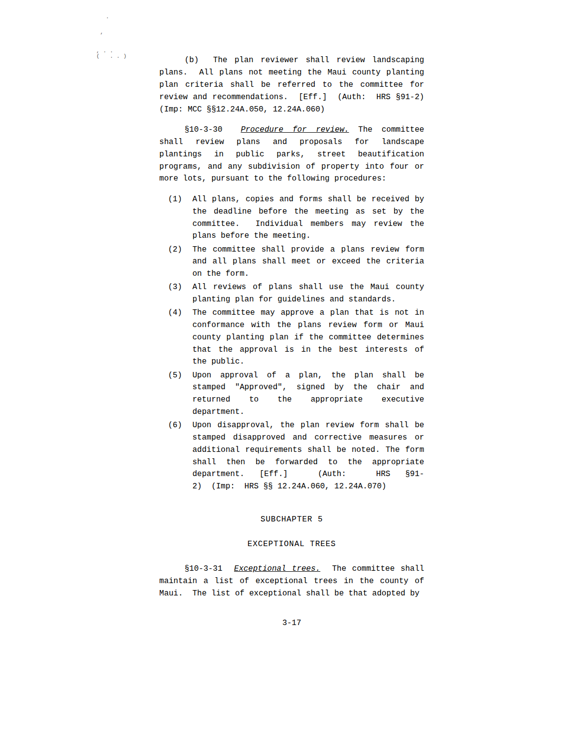.
,
, . .( . . )
(b) The plan reviewer shall review landscaping plans. All plans not meeting the Maui county planting plan criteria shall be referred to the committee for review and recommendations. [Eff.] (Auth: HRS §91-2) (Imp: MCC §§12.24A.050, 12.24A.060)
§10-3-30 Procedure for review. The committee shall review plans and proposals for landscape plantings in public parks, street beautification programs, and any subdivision of property into four or more lots, pursuant to the following procedures:
(1) All plans, copies and forms shall be received by the deadline before the meeting as set by the committee. Individual members may review the plans before the meeting.
(2) The committee shall provide a plans review form and all plans shall meet or exceed the criteria on the form.
(3) All reviews of plans shall use the Maui county planting plan for guidelines and standards.
(4) The committee may approve a plan that is not in conformance with the plans review form or Maui county planting plan if the committee determines that the approval is in the best interests of the public.
(5) Upon approval of a plan, the plan shall be stamped "Approved", signed by the chair and returned to the appropriate executive department.
(6) Upon disapproval, the plan review form shall be stamped disapproved and corrective measures or additional requirements shall be noted. The form shall then be forwarded to the appropriate department. [Eff.] (Auth: HRS §91-2) (Imp: HRS §§ 12.24A.060, 12.24A.070)
SUBCHAPTER 5 EXCEPTIONAL TREES
§10-3-31 Exceptional trees. The committee shall maintain a list of exceptional trees in the county of Maui. The list of exceptional shall be that adopted by
3-17